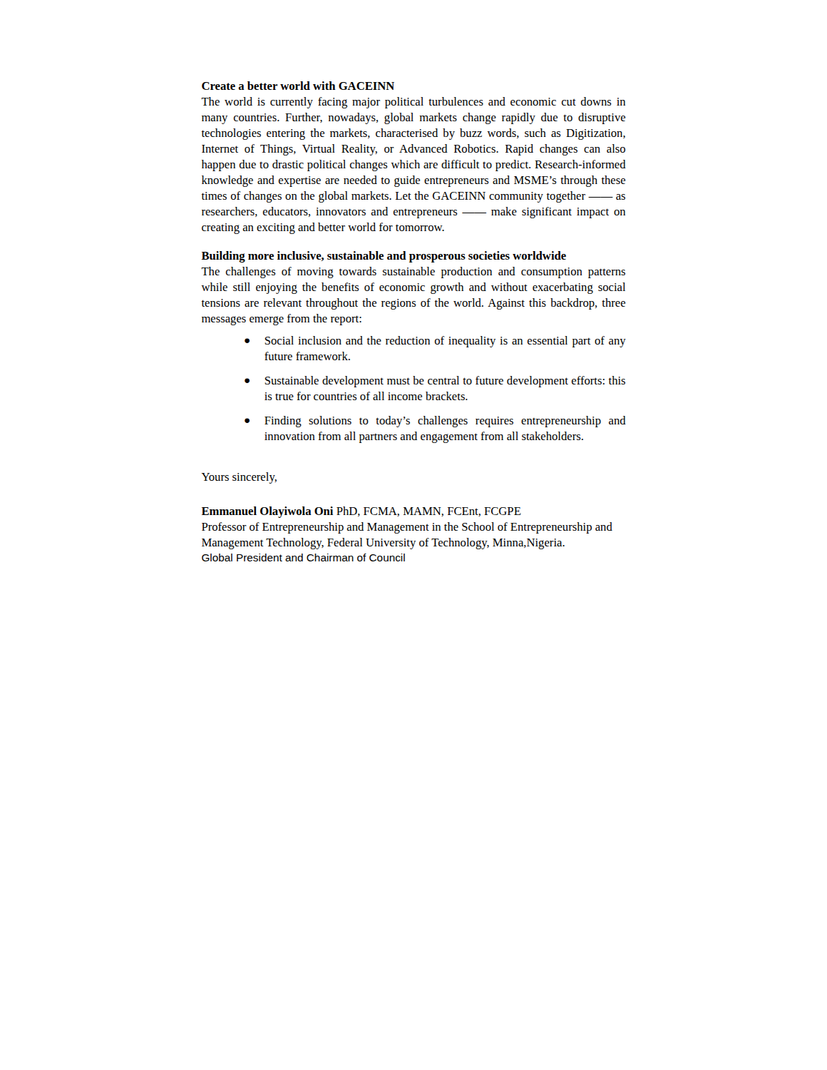Create a better world with GACEINN
The world is currently facing major political turbulences and economic cut downs in many countries. Further, nowadays, global markets change rapidly due to disruptive technologies entering the markets, characterised by buzz words, such as Digitization, Internet of Things, Virtual Reality, or Advanced Robotics. Rapid changes can also happen due to drastic political changes which are difficult to predict. Research-informed knowledge and expertise are needed to guide entrepreneurs and MSME’s through these times of changes on the global markets. Let the GACEINN community together —— as researchers, educators, innovators and entrepreneurs —— make significant impact on creating an exciting and better world for tomorrow.
Building more inclusive, sustainable and prosperous societies worldwide
The challenges of moving towards sustainable production and consumption patterns while still enjoying the benefits of economic growth and without exacerbating social tensions are relevant throughout the regions of the world. Against this backdrop, three messages emerge from the report:
Social inclusion and the reduction of inequality is an essential part of any future framework.
Sustainable development must be central to future development efforts: this is true for countries of all income brackets.
Finding solutions to today’s challenges requires entrepreneurship and innovation from all partners and engagement from all stakeholders.
Yours sincerely,
Emmanuel Olayiwola Oni PhD, FCMA, MAMN, FCEnt, FCGPE
Professor of Entrepreneurship and Management in the School of Entrepreneurship and Management Technology, Federal University of Technology, Minna,Nigeria.
Global President and Chairman of Council